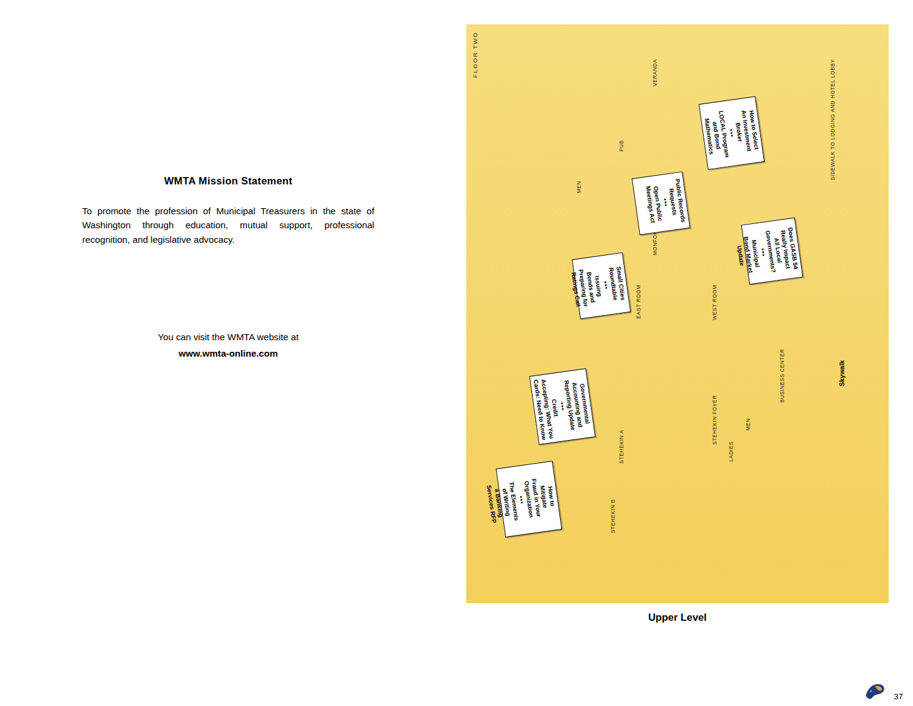WMTA Mission Statement
To promote the profession of Municipal Treasurers in the state of Washington through education, mutual support, professional recognition, and legislative advocacy.
You can visit the WMTA website at www.wmta-online.com
FLOOR TWO VERANDA PUB MEN EDMUNDS MONFORT EAST ROOM WEST ROOM BUSINESS CENTER STEHEKIN FOYER MEN LADIES STEHEKIN A STEHEKIN B SIDEWALK TO LODGING AND HOTEL LOBBY Skywalk
How to Select
An Investment
Broker
•••
LOCAL Program
and Bond
Mathematics
Public Records
Requests
•••
Open Public
Meetings Act
Does GASB 54
Really Impact
All Local
Governments?
•••
Municipal
Bond Market
Update
Small Cities
Roundtable
•••
Issuing
Bonds and
Preparing for
Ratings Call
Governmental
Accounting and
Reporting Update
•••
Credit
Accepting: What You
Cards: Need to Know
How to
Mitigate
Fraud in Your
Organization
•••
The Elements
of Writing
a Banking
Services RFP
Upper Level
37